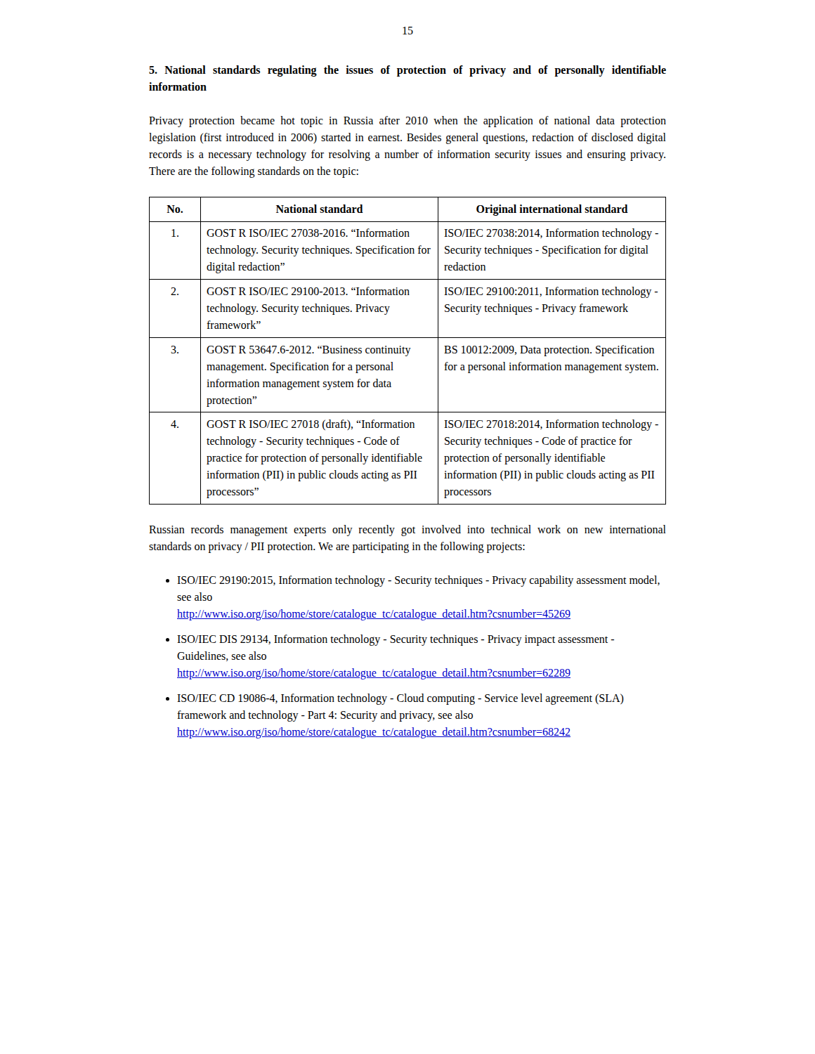15
5. National standards regulating the issues of protection of privacy and of personally identifiable information
Privacy protection became hot topic in Russia after 2010 when the application of national data protection legislation (first introduced in 2006) started in earnest. Besides general questions, redaction of disclosed digital records is a necessary technology for resolving a number of information security issues and ensuring privacy. There are the following standards on the topic:
| No. | National standard | Original international standard |
| --- | --- | --- |
| 1. | GOST R ISO/IEC 27038-2016. “Information technology. Security techniques. Specification for digital redaction” | ISO/IEC 27038:2014, Information technology - Security techniques - Specification for digital redaction |
| 2. | GOST R ISO/IEC 29100-2013. “Information technology. Security techniques. Privacy framework” | ISO/IEC 29100:2011, Information technology - Security techniques - Privacy framework |
| 3. | GOST R 53647.6-2012. “Business continuity management. Specification for a personal information management system for data protection” | BS 10012:2009, Data protection. Specification for a personal information management system. |
| 4. | GOST R ISO/IEC 27018 (draft), “Information technology - Security techniques - Code of practice for protection of personally identifiable information (PII) in public clouds acting as PII processors” | ISO/IEC 27018:2014, Information technology - Security techniques - Code of practice for protection of personally identifiable information (PII) in public clouds acting as PII processors |
Russian records management experts only recently got involved into technical work on new international standards on privacy / PII protection. We are participating in the following projects:
ISO/IEC 29190:2015, Information technology - Security techniques - Privacy capability assessment model, see also
http://www.iso.org/iso/home/store/catalogue_tc/catalogue_detail.htm?csnumber=45269
ISO/IEC DIS 29134, Information technology - Security techniques - Privacy impact assessment - Guidelines, see also
http://www.iso.org/iso/home/store/catalogue_tc/catalogue_detail.htm?csnumber=62289
ISO/IEC CD 19086-4, Information technology - Cloud computing - Service level agreement (SLA) framework and technology - Part 4: Security and privacy, see also
http://www.iso.org/iso/home/store/catalogue_tc/catalogue_detail.htm?csnumber=68242